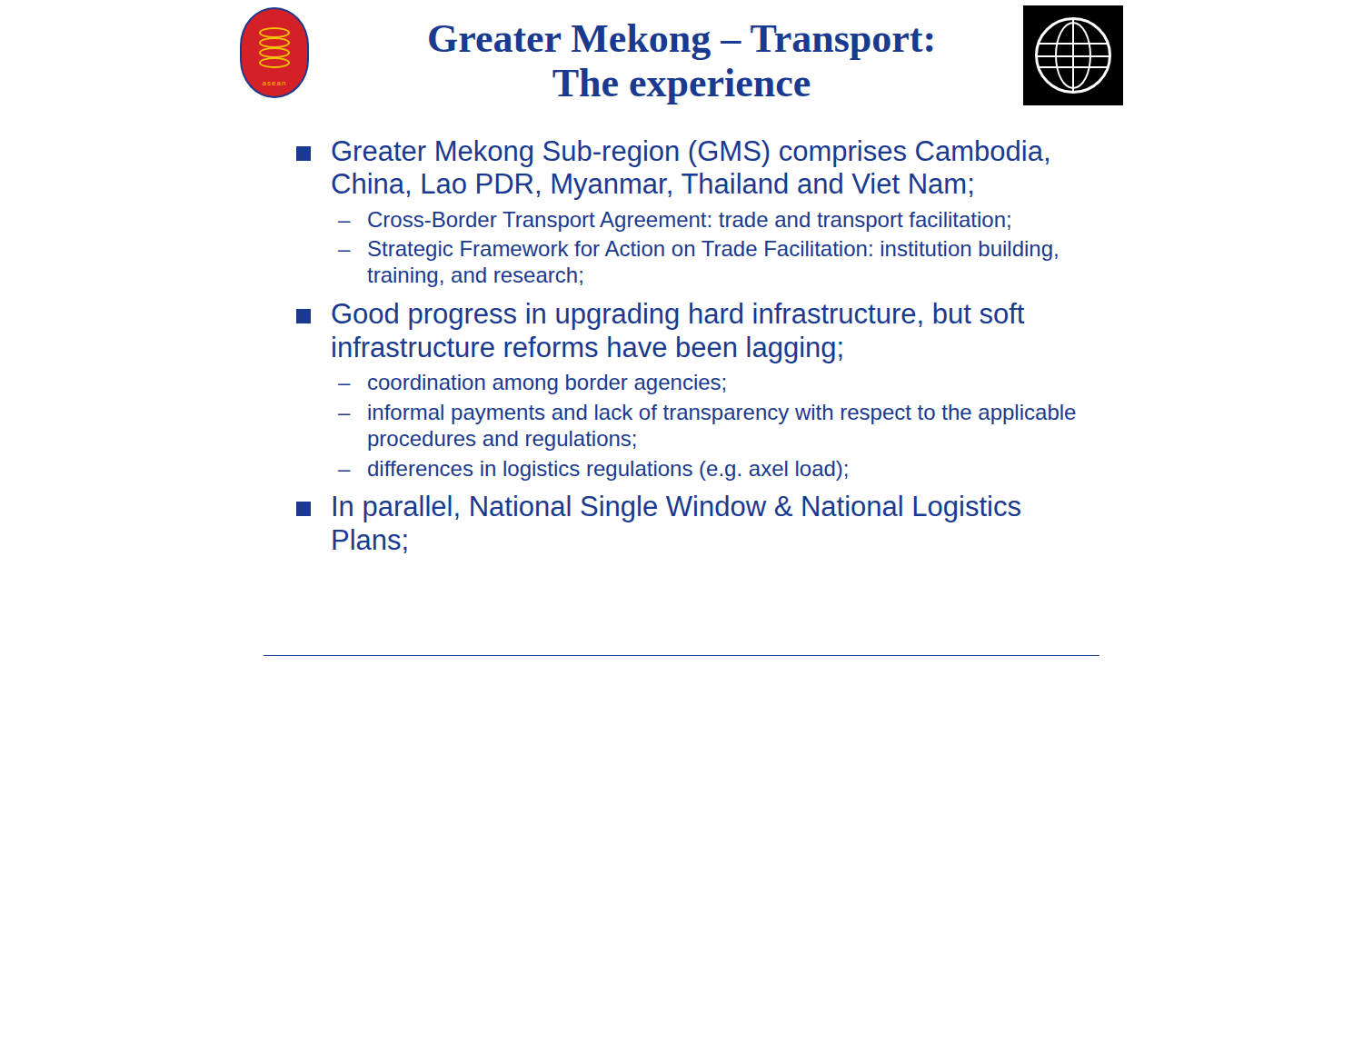asean
Greater Mekong – Transport:
The experience
Greater Mekong Sub-region (GMS) comprises Cambodia, China, Lao PDR, Myanmar, Thailand and Viet Nam;
Cross-Border Transport Agreement: trade and transport facilitation;
Strategic Framework for Action on Trade Facilitation: institution building, training, and research;
Good progress in upgrading hard infrastructure, but soft infrastructure reforms have been lagging;
coordination among border agencies;
informal payments and lack of transparency with respect to the applicable procedures and regulations;
differences in logistics regulations (e.g. axel load);
In parallel, National Single Window & National Logistics Plans;